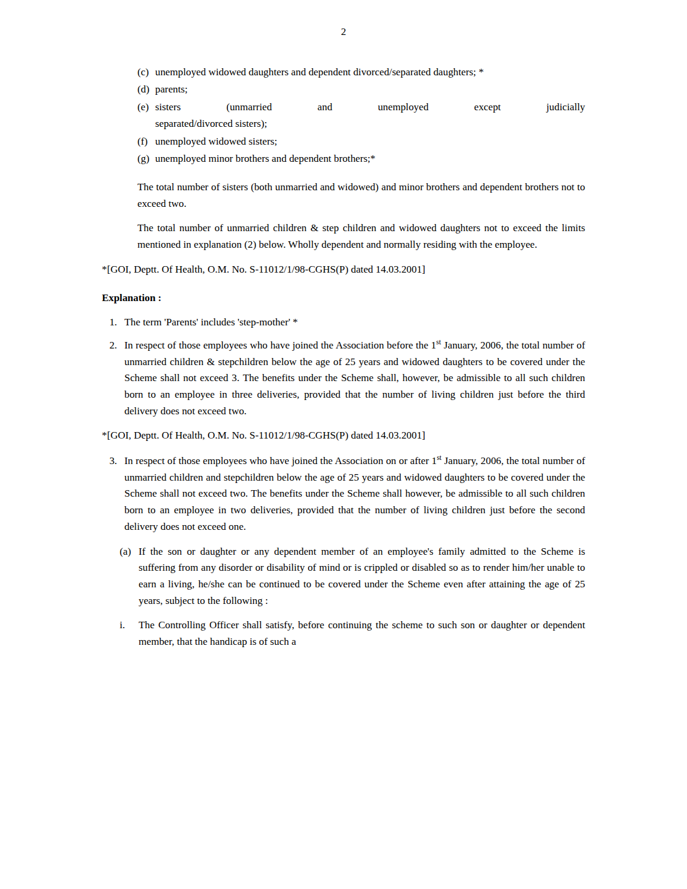2
(c) unemployed widowed daughters and dependent divorced/separated daughters; *
(d) parents;
(e) sisters(unmarried and unemployed except judiciallyseparated/divorced sisters);
(f) unemployed widowed sisters;
(g) unemployed minor brothers and dependent brothers;*
The total number of sisters (both unmarried and widowed) and minor brothers and dependent brothers not to exceed two.
The total number of unmarried children & step children and widowed daughters not to exceed the limits mentioned in explanation (2) below. Wholly dependent and normally residing with the employee.
*[GOI, Deptt. Of Health, O.M. No. S-11012/1/98-CGHS(P) dated 14.03.2001]
Explanation :
The term 'Parents' includes 'step-mother' *
In respect of those employees who have joined the Association before the 1st January, 2006, the total number of unmarried children & stepchildren below the age of 25 years and widowed daughters to be covered under the Scheme shall not exceed 3. The benefits under the Scheme shall, however, be admissible to all such children born to an employee in three deliveries, provided that the number of living children just before the third delivery does not exceed two.
*[GOI, Deptt. Of Health, O.M. No. S-11012/1/98-CGHS(P) dated 14.03.2001]
In respect of those employees who have joined the Association on or after 1st January, 2006, the total number of unmarried children and stepchildren below the age of 25 years and widowed daughters to be covered under the Scheme shall not exceed two. The benefits under the Scheme shall however, be admissible to all such children born to an employee in two deliveries, provided that the number of living children just before the second delivery does not exceed one.
(a) If the son or daughter or any dependent member of an employee's family admitted to the Scheme is suffering from any disorder or disability of mind or is crippled or disabled so as to render him/her unable to earn a living, he/she can be continued to be covered under the Scheme even after attaining the age of 25 years, subject to the following :
i. The Controlling Officer shall satisfy, before continuing the scheme to such son or daughter or dependent member, that the handicap is of such a